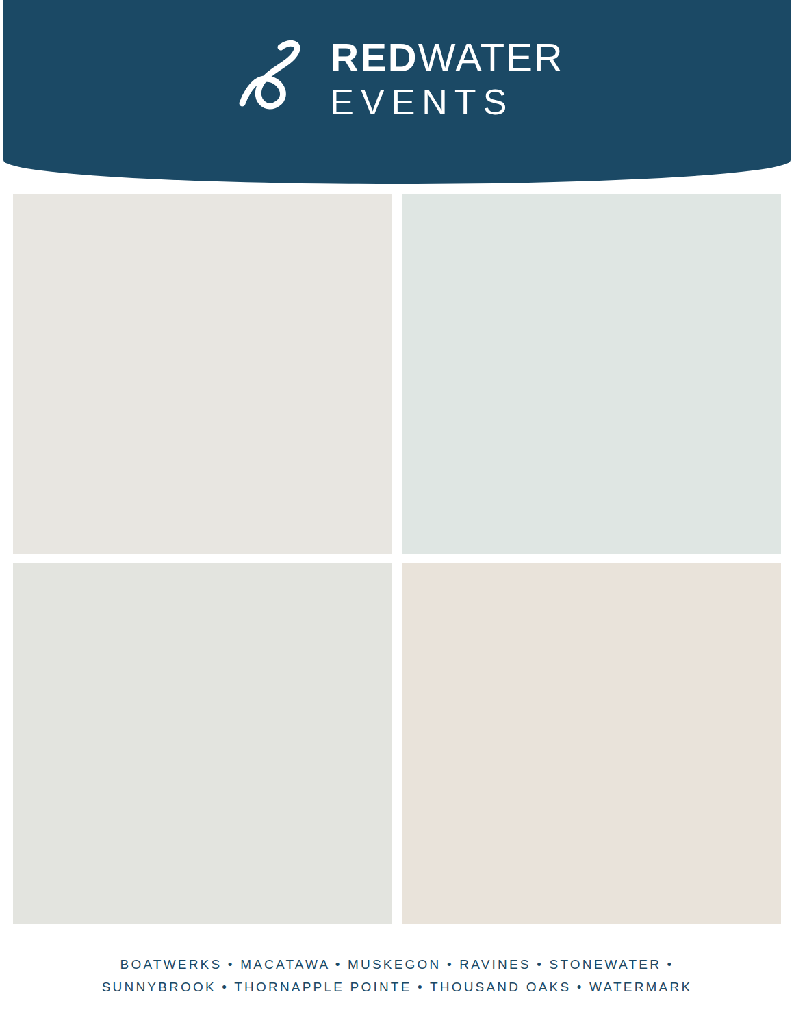RED WATER
EVENTS
BOATWERKS • MACATAWA • MUSKEGON • RAVINES • STONEWATER •
SUNNYBROOK • THORNAPPLE POINTE • THOUSAND OAKS • WATERMARK